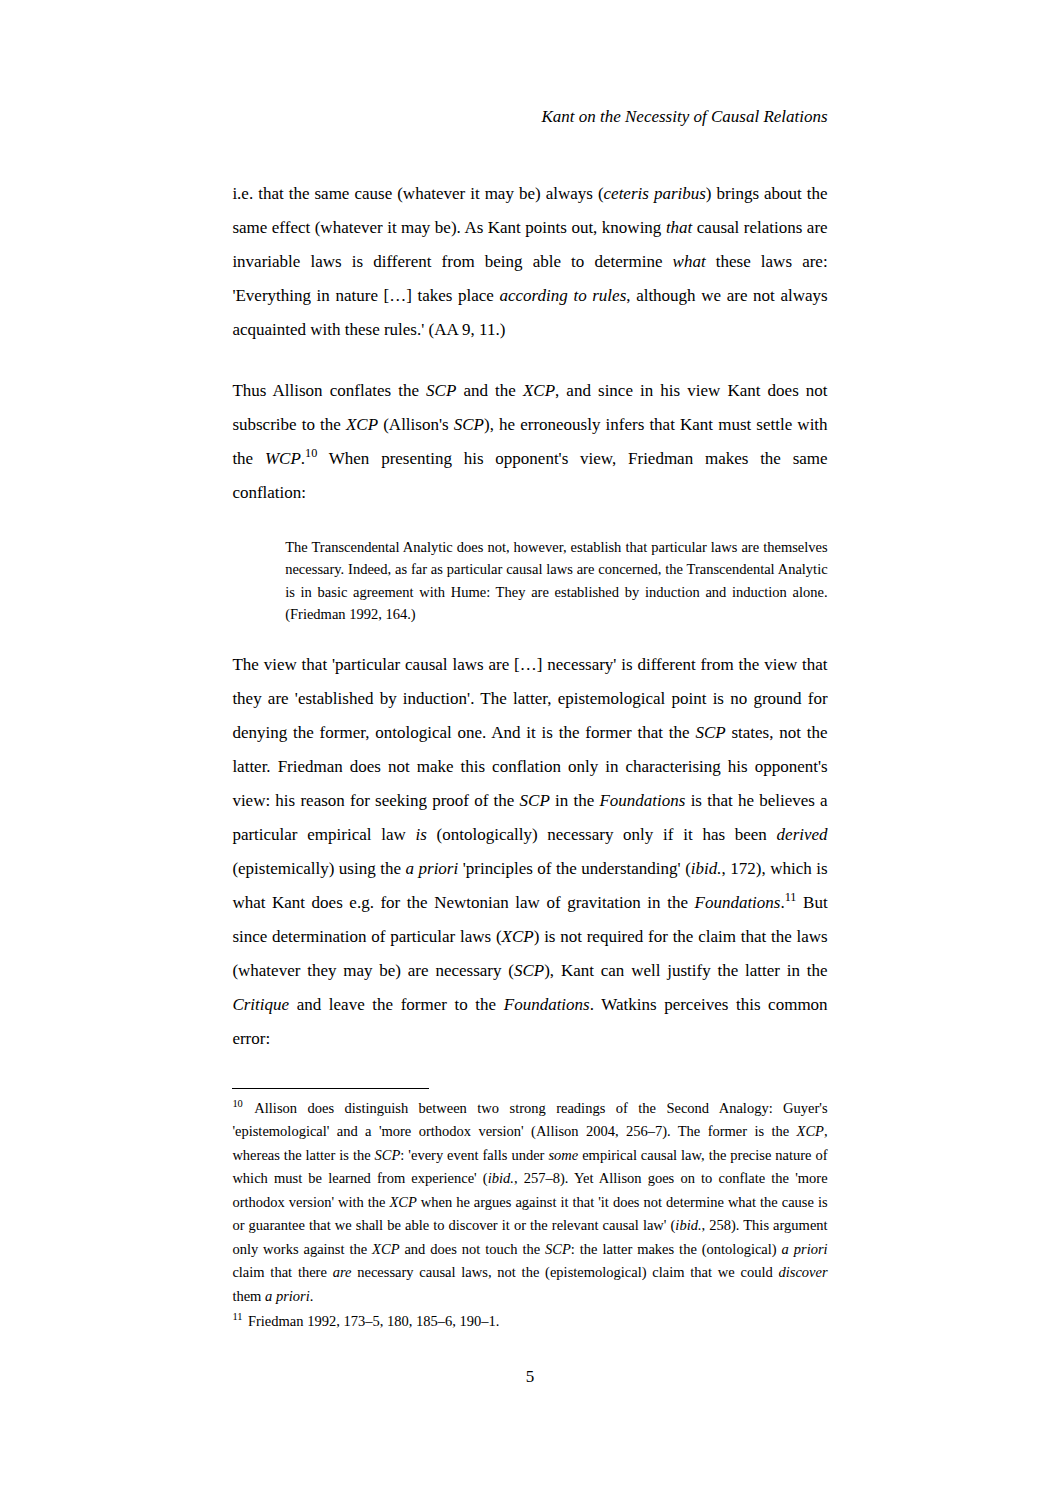Kant on the Necessity of Causal Relations
i.e. that the same cause (whatever it may be) always (ceteris paribus) brings about the same effect (whatever it may be). As Kant points out, knowing that causal relations are invariable laws is different from being able to determine what these laws are: 'Everything in nature […] takes place according to rules, although we are not always acquainted with these rules.' (AA 9, 11.)
Thus Allison conflates the SCP and the XCP, and since in his view Kant does not subscribe to the XCP (Allison's SCP), he erroneously infers that Kant must settle with the WCP.10 When presenting his opponent's view, Friedman makes the same conflation:
The Transcendental Analytic does not, however, establish that particular laws are themselves necessary. Indeed, as far as particular causal laws are concerned, the Transcendental Analytic is in basic agreement with Hume: They are established by induction and induction alone. (Friedman 1992, 164.)
The view that 'particular causal laws are […] necessary' is different from the view that they are 'established by induction'. The latter, epistemological point is no ground for denying the former, ontological one. And it is the former that the SCP states, not the latter. Friedman does not make this conflation only in characterising his opponent's view: his reason for seeking proof of the SCP in the Foundations is that he believes a particular empirical law is (ontologically) necessary only if it has been derived (epistemically) using the a priori 'principles of the understanding' (ibid., 172), which is what Kant does e.g. for the Newtonian law of gravitation in the Foundations.11 But since determination of particular laws (XCP) is not required for the claim that the laws (whatever they may be) are necessary (SCP), Kant can well justify the latter in the Critique and leave the former to the Foundations. Watkins perceives this common error:
10 Allison does distinguish between two strong readings of the Second Analogy: Guyer's 'epistemological' and a 'more orthodox version' (Allison 2004, 256–7). The former is the XCP, whereas the latter is the SCP: 'every event falls under some empirical causal law, the precise nature of which must be learned from experience' (ibid., 257–8). Yet Allison goes on to conflate the 'more orthodox version' with the XCP when he argues against it that 'it does not determine what the cause is or guarantee that we shall be able to discover it or the relevant causal law' (ibid., 258). This argument only works against the XCP and does not touch the SCP: the latter makes the (ontological) a priori claim that there are necessary causal laws, not the (epistemological) claim that we could discover them a priori.
11 Friedman 1992, 173–5, 180, 185–6, 190–1.
5